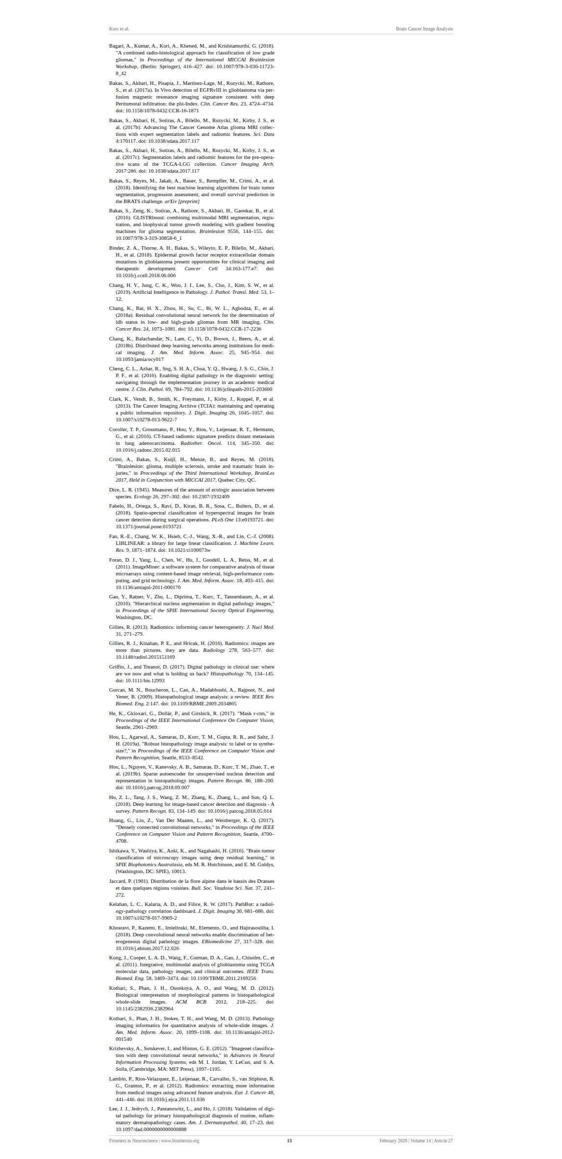Kurc et al. Brain Cancer Image Analysis
Bagari, A., Kumar, A., Kori, A., Khened, M., and Krishnamurthi, G. (2018). "A combined radio-histological approach for classification of low grade gliomas," in Proceedings of the International MICCAI Brainlesion Workshop, (Berlin: Springer), 416–427. doi: 10.1007/978-3-030-11723-8_42
Bakas, S., Akbari, H., Pisapia, J., Martinez-Lage, M., Rozycki, M., Rathore, S., et al. (2017a). In Vivo detection of EGFRvIII in glioblastoma via perfusion magnetic resonance imaging signature consistent with deep Peritumoral infiltration: the phi-Index. Clin. Cancer Res. 23, 4724–4734. doi: 10.1158/1078-0432.CCR-16-1871
Bakas, S., Akbari, H., Sotiras, A., Bilello, M., Rozycki, M., Kirby, J. S., et al. (2017b). Advancing The Cancer Genome Atlas glioma MRI collections with expert segmentation labels and radiomic features. Sci. Data 4:170117. doi: 10.1038/sdata.2017.117
Bakas, S., Akbari, H., Sotiras, A., Bilello, M., Rozycki, M., Kirby, J. S., et al. (2017c). Segmentation labels and radiomic features for the pre-operative scans of the TCGA-LGG collection. Cancer Imaging Arch. 2017:286. doi: 10.1038/sdata.2017.117
Bakas, S., Reyes, M., Jakab, A., Bauer, S., Rempfler, M., Crimi, A., et al. (2018). Identifying the best machine learning algorithms for brain tumor segmentation, progression assessment, and overall survival prediction in the BRATS challenge. arXiv [preprint]
Bakas, S., Zeng, K., Sotiras, A., Rathore, S., Akbari, H., Gaonkar, B., et al. (2016). GLISTRboost: combining multimodal MRI segmentation, registration, and biophysical tumor growth modeling with gradient boosting machines for glioma segmentation. Brainlesion 9556, 144–155. doi: 10.1007/978-3-319-30858-6_1
Binder, Z. A., Thorne, A. H., Bakas, S., Wileyto, E. P., Bilello, M., Akbari, H., et al. (2018). Epidermal growth factor receptor extracellular domain mutations in glioblastoma present opportunities for clinical imaging and therapeutic development. Cancer Cell 34:163-177.e7. doi: 10.1016/j.ccell.2018.06.006
Chang, H. Y., Jung, C. K., Woo, J. I., Lee, S., Cho, J., Kim, S. W., et al. (2019). Artificial Intelligence in Pathology. J. Pathol. Transl. Med. 53, 1–12.
Chang, K., Bai, H. X., Zhou, H., Su, C., Bi, W. L., Agbodza, E., et al. (2018a). Residual convolutional neural network for the determination of idh status in low- and high-grade gliomas from MR imaging. Clin. Cancer Res. 24, 1073–1081. doi: 10.1158/1078-0432.CCR-17-2236
Chang, K., Balachandar, N., Lam, C., Yi, D., Brown, J., Beers, A., et al. (2018b). Distributed deep learning networks among institutions for medical imaging. J. Am. Med. Inform. Assoc. 25, 945–954. doi: 10.1093/jamia/ocy017
Cheng, C. L., Azhar, R., Sng, S. H. A., Chua, Y. Q., Hwang, J. S. G., Chin, J. P. F., et al. (2016). Enabling digital pathology in the diagnostic setting: navigating through the implementation journey in an academic medical centre. J. Clin. Pathol. 69, 784–792. doi: 10.1136/jclinpath-2015-203600
Clark, K., Vendt, B., Smith, K., Freymann, J., Kirby, J., Koppel, P., et al. (2013). The Cancer Imaging Archive (TCIA): maintaining and operating a public information repository. J. Digit. Imaging 26, 1045–1057. doi: 10.1007/s10278-013-9622-7
Coroller, T. P., Grossmann, P., Hou, Y., Rios, V., Leijenaar, R. T., Hermann, G., et al. (2016). CT-based radiomic signature predicts distant metastasis in lung adenocarcinoma. Radiother. Oncol. 114, 345–350. doi: 10.1016/j.radonc.2015.02.015
Crimi, A., Bakas, S., Kuijf, H., Menze, B., and Reyes, M. (2018). "Brainlesion: glioma, multiple sclerosis, stroke and traumatic brain injuries," in Proceedings of the Third International Workshop, BrainLes 2017, Held in Conjunction with MICCAI 2017, Quebec City, QC.
Dice, L. R. (1945). Measures of the amount of ecologic association between species. Ecology 26, 297–302. doi: 10.2307/1932409
Fabelo, H., Ortega, S., Ravi, D., Kiran, B. R., Sosa, C., Bulters, D., et al. (2018). Spatio-spectral classification of hyperspectral images for brain cancer detection during surgical operations. PLoS One 13:e0193721. doi: 10.1371/journal.pone.0193721
Fan, R.-E., Chang, W. K., Hsieh, C.-J., Wang, X.-R., and Lin, C.-J. (2008). LIBLINEAR: a library for large linear classification. J. Machine Learn. Res. 9, 1871–1874. doi: 10.1021/ci100073w
Foran, D. J., Yang, L., Chen, W., Hu, J., Goodell, L. A., Reiss, M., et al. (2011). ImageMiner: a software system for comparative analysis of tissue microarrays using content-based image retrieval, high-performance computing, and grid technology. J. Am. Med. Inform. Assoc. 18, 403–415. doi: 10.1136/amiajnl-2011-000170
Gao, Y., Ratner, V., Zhu, L., Diprima, T., Kurc, T., Tannenbaum, A., et al. (2016). "Hierarchical nucleus segmentation in digital pathology images," in Proceedings of the SPIE International Society Optical Engineering, Washington, DC.
Gillies, R. (2013). Radiomics: informing cancer heterogeneity. J. Nucl Med. 31, 271–279.
Gillies, R. J., Kinahan, P. E., and Hricak, H. (2016). Radiomics: images are more than pictures, they are data. Radiology 278, 563–577. doi: 10.1148/radiol.2015151169
Griffin, J., and Treanor, D. (2017). Digital pathology in clinical use: where are we now and what is holding us back? Histopathology 70, 134–145. doi: 10.1111/his.12993
Gurcan, M. N., Boucheron, L., Can, A., Madabhushi, A., Rajpoot, N., and Yener, B. (2009). Histopathological image analysis: a review. IEEE Rev. Biomed. Eng. 2:147. doi: 10.1109/RBME.2009.2034865
He, K., Gkioxari, G., Dollár, P., and Girshick, R. (2017). "Mask r-cnn," in Proceedings of the IEEE International Conference On Computer Vision, Seattle, 2961–2969.
Hou, L., Agarwal, A., Samaras, D., Kurc, T. M., Gupta, R. R., and Saltz, J. H. (2019a). "Robust histopathology image analysis: to label or to synthesize?," in Proceedings of the IEEE Conference on Computer Vision and Pattern Recognition, Seattle, 8533–8542.
Hou, L., Nguyen, V., Kanevsky, A. B., Samaras, D., Kurc, T. M., Zhao, T., et al. (2019b). Sparse autoencoder for unsupervised nucleus detection and representation in histopathology images. Pattern Recogn. 86, 188–200. doi: 10.1016/j.patcog.2018.09.007
Hu, Z. L., Tang, J. S., Wang, Z. M., Zhang, K., Zhang, L., and Sun, Q. L. (2018). Deep learning for image-based cancer detection and diagnosis - A survey. Pattern Recogn. 83, 134–149. doi: 10.1016/j.patcog.2018.05.014
Huang, G., Liu, Z., Van Der Maaten, L., and Weinberger, K. Q. (2017). "Densely connected convolutional networks," in Proceedings of the IEEE Conference on Computer Vision and Pattern Recognition, Seattle, 4700–4708.
Ishikawa, Y., Washiya, K., Aoki, K., and Nagahashi, H. (2016). "Brain tumor classification of microscopy images using deep residual learning," in SPIE Biophotonics Australasia, eds M. R. Hutchinson, and E. M. Goldys, (Washington, DC: SPIE), 10013.
Jaccard, P. (1901). Distribution de la flore alpine dans le bassin des Dranses et dans quelques régions voisines. Bull. Soc. Vaudoise Sci. Nat. 37, 241–272.
Kelahan, L. C., Kalaria, A. D., and Filice, R. W. (2017). PathBot: a radiology-pathology correlation dashboard. J. Digit. Imaging 30, 681–686. doi: 10.1007/s10278-017-9969-2
Khosravi, P., Kazemi, E., Imielinski, M., Elemento, O., and Hajirasouliha, I. (2018). Deep convolutional neural networks enable discrimination of heterogeneous digital pathology images. EBiomedicine 27, 317–328. doi: 10.1016/j.ebiom.2017.12.026
Kong, J., Cooper, L. A. D., Wang, F., Gutman, D. A., Gao, J., Chisolm, C., et al. (2011). Integrative, multimodal analysis of glioblastoma using TCGA molecular data, pathology images, and clinical outcomes. IEEE Trans. Biomed. Eng. 58, 3469–3474. doi: 10.1109/TBME.2011.2169256
Kothari, S., Phan, J. H., Osunkoya, A. O., and Wang, M. D. (2012). Biological interpretation of morphological patterns in histopathological whole-slide images. ACM BCB 2012, 218–225. doi: 10.1145/2382936.2382964
Kothari, S., Phan, J. H., Stokes, T. H., and Wang, M. D. (2013). Pathology imaging informatics for quantitative analysis of whole-slide images. J. Am. Med. Inform. Assoc. 20, 1099–1108. doi: 10.1136/amiajnl-2012-001540
Krizhevsky, A., Sutskever, I., and Hinton, G. E. (2012). "Imagenet classification with deep convolutional neural networks," in Advances in Neural Information Processing Systems, eds M. I. Jordan, Y. LeCun, and S. A. Solla, (Cambridge, MA: MIT Press), 1097–1105.
Lambin, P., Rios-Velazquez, E., Leijenaar, R., Carvalho, S., van Stiphout, R. G., Granton, P., et al. (2012). Radiomics: extracting more information from medical images using advanced feature analysis. Eur. J. Cancer 48, 441–446. doi: 10.1016/j.ejca.2011.11.036
Lee, J. J., Jedrych, J., Pantanowitz, L., and Ho, J. (2018). Validation of digital pathology for primary histopathological diagnosis of routine, inflammatory dermatopathology cases. Am. J. Dermatopathol. 40, 17–23. doi: 10.1097/dad.0000000000000888
Frontiers in Neuroscience | www.frontiersin.org 13 February 2020 | Volume 14 | Article 27